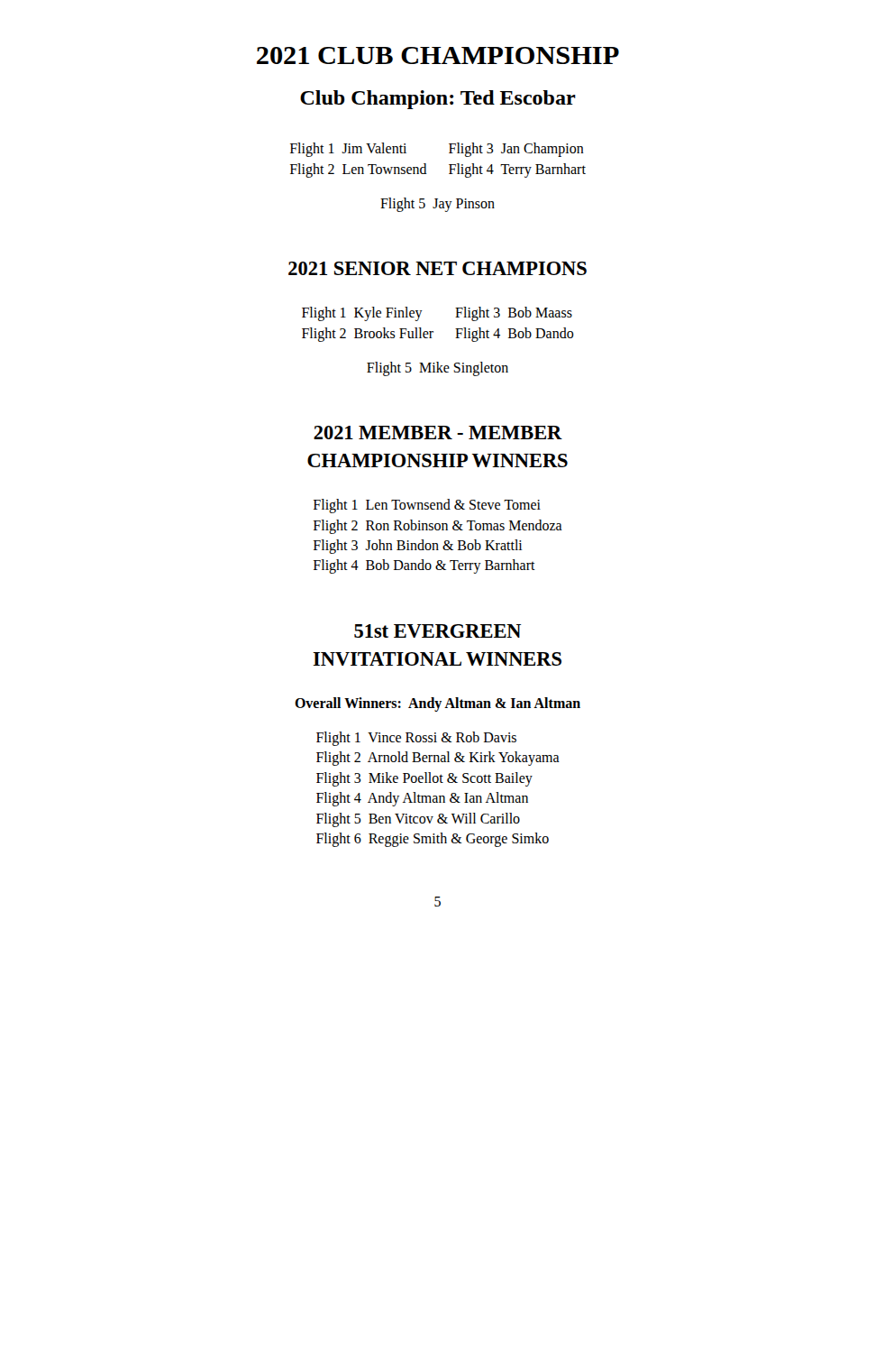2021 CLUB CHAMPIONSHIP
Club Champion: Ted Escobar
Flight 1 Jim Valenti
Flight 2 Len Townsend
Flight 3 Jan Champion
Flight 4 Terry Barnhart
Flight 5 Jay Pinson
2021 SENIOR NET CHAMPIONS
Flight 1 Kyle Finley
Flight 2 Brooks Fuller
Flight 3 Bob Maass
Flight 4 Bob Dando
Flight 5 Mike Singleton
2021 MEMBER - MEMBER
CHAMPIONSHIP WINNERS
Flight 1 Len Townsend & Steve Tomei
Flight 2 Ron Robinson & Tomas Mendoza
Flight 3 John Bindon & Bob Krattli
Flight 4 Bob Dando & Terry Barnhart
51st EVERGREEN
INVITATIONAL WINNERS
Overall Winners: Andy Altman & Ian Altman
Flight 1 Vince Rossi & Rob Davis
Flight 2 Arnold Bernal & Kirk Yokayama
Flight 3 Mike Poellot & Scott Bailey
Flight 4 Andy Altman & Ian Altman
Flight 5 Ben Vitcov & Will Carillo
Flight 6 Reggie Smith & George Simko
5